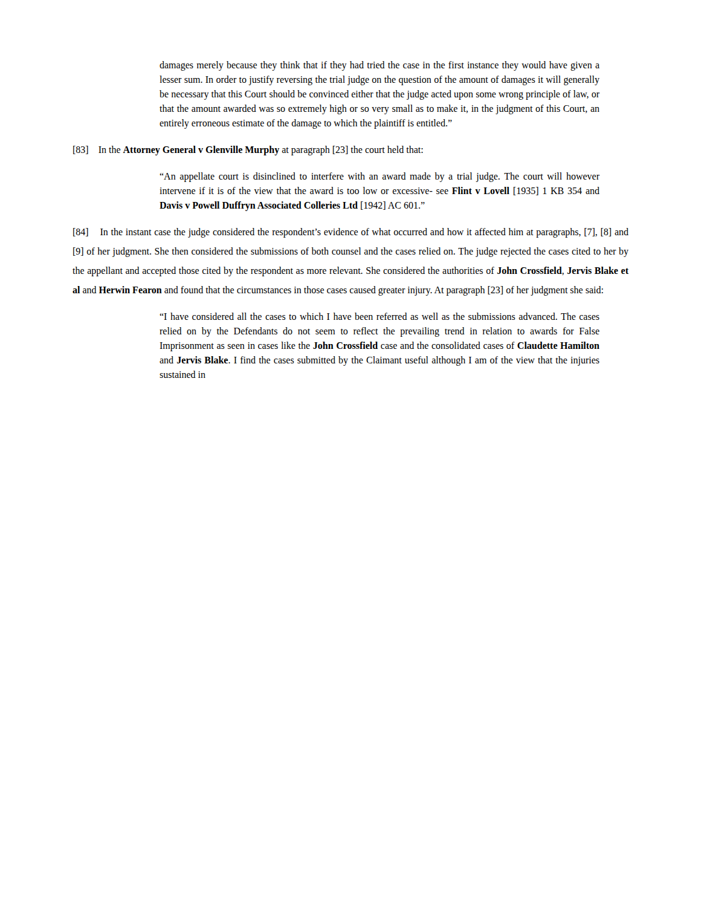damages merely because they think that if they had tried the case in the first instance they would have given a lesser sum. In order to justify reversing the trial judge on the question of the amount of damages it will generally be necessary that this Court should be convinced either that the judge acted upon some wrong principle of law, or that the amount awarded was so extremely high or so very small as to make it, in the judgment of this Court, an entirely erroneous estimate of the damage to which the plaintiff is entitled.”
[83] In the Attorney General v Glenville Murphy at paragraph [23] the court held that:
“An appellate court is disinclined to interfere with an award made by a trial judge. The court will however intervene if it is of the view that the award is too low or excessive- see Flint v Lovell [1935] 1 KB 354 and Davis v Powell Duffryn Associated Colleries Ltd [1942] AC 601.”
[84] In the instant case the judge considered the respondent’s evidence of what occurred and how it affected him at paragraphs, [7], [8] and [9] of her judgment. She then considered the submissions of both counsel and the cases relied on. The judge rejected the cases cited to her by the appellant and accepted those cited by the respondent as more relevant. She considered the authorities of John Crossfield, Jervis Blake et al and Herwin Fearon and found that the circumstances in those cases caused greater injury. At paragraph [23] of her judgment she said:
“I have considered all the cases to which I have been referred as well as the submissions advanced. The cases relied on by the Defendants do not seem to reflect the prevailing trend in relation to awards for False Imprisonment as seen in cases like the John Crossfield case and the consolidated cases of Claudette Hamilton and Jervis Blake. I find the cases submitted by the Claimant useful although I am of the view that the injuries sustained in